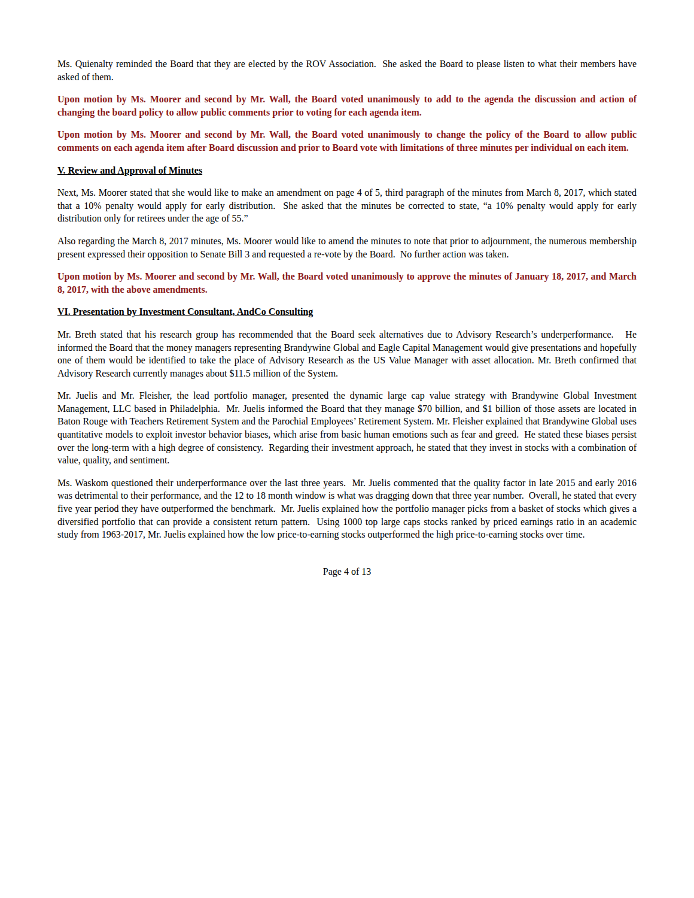Ms. Quienalty reminded the Board that they are elected by the ROV Association. She asked the Board to please listen to what their members have asked of them.
Upon motion by Ms. Moorer and second by Mr. Wall, the Board voted unanimously to add to the agenda the discussion and action of changing the board policy to allow public comments prior to voting for each agenda item.
Upon motion by Ms. Moorer and second by Mr. Wall, the Board voted unanimously to change the policy of the Board to allow public comments on each agenda item after Board discussion and prior to Board vote with limitations of three minutes per individual on each item.
V. Review and Approval of Minutes
Next, Ms. Moorer stated that she would like to make an amendment on page 4 of 5, third paragraph of the minutes from March 8, 2017, which stated that a 10% penalty would apply for early distribution. She asked that the minutes be corrected to state, “a 10% penalty would apply for early distribution only for retirees under the age of 55.”
Also regarding the March 8, 2017 minutes, Ms. Moorer would like to amend the minutes to note that prior to adjournment, the numerous membership present expressed their opposition to Senate Bill 3 and requested a re-vote by the Board. No further action was taken.
Upon motion by Ms. Moorer and second by Mr. Wall, the Board voted unanimously to approve the minutes of January 18, 2017, and March 8, 2017, with the above amendments.
VI. Presentation by Investment Consultant, AndCo Consulting
Mr. Breth stated that his research group has recommended that the Board seek alternatives due to Advisory Research’s underperformance. He informed the Board that the money managers representing Brandywine Global and Eagle Capital Management would give presentations and hopefully one of them would be identified to take the place of Advisory Research as the US Value Manager with asset allocation. Mr. Breth confirmed that Advisory Research currently manages about $11.5 million of the System.
Mr. Juelis and Mr. Fleisher, the lead portfolio manager, presented the dynamic large cap value strategy with Brandywine Global Investment Management, LLC based in Philadelphia. Mr. Juelis informed the Board that they manage $70 billion, and $1 billion of those assets are located in Baton Rouge with Teachers Retirement System and the Parochial Employees’ Retirement System. Mr. Fleisher explained that Brandywine Global uses quantitative models to exploit investor behavior biases, which arise from basic human emotions such as fear and greed. He stated these biases persist over the long-term with a high degree of consistency. Regarding their investment approach, he stated that they invest in stocks with a combination of value, quality, and sentiment.
Ms. Waskom questioned their underperformance over the last three years. Mr. Juelis commented that the quality factor in late 2015 and early 2016 was detrimental to their performance, and the 12 to 18 month window is what was dragging down that three year number. Overall, he stated that every five year period they have outperformed the benchmark. Mr. Juelis explained how the portfolio manager picks from a basket of stocks which gives a diversified portfolio that can provide a consistent return pattern. Using 1000 top large caps stocks ranked by priced earnings ratio in an academic study from 1963-2017, Mr. Juelis explained how the low price-to-earning stocks outperformed the high price-to-earning stocks over time.
Page 4 of 13